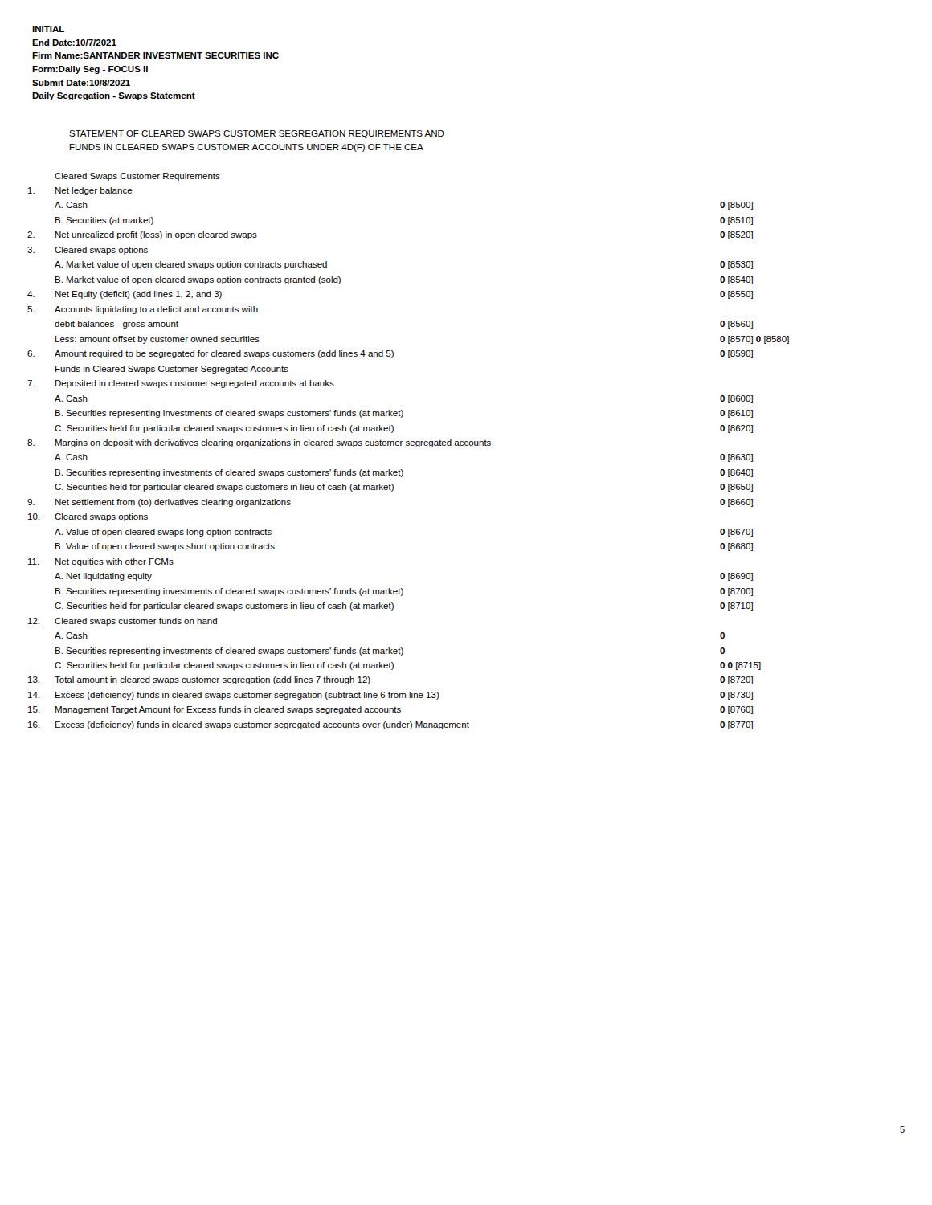INITIAL
End Date:10/7/2021
Firm Name:SANTANDER INVESTMENT SECURITIES INC
Form:Daily Seg - FOCUS II
Submit Date:10/8/2021
Daily Segregation - Swaps Statement
STATEMENT OF CLEARED SWAPS CUSTOMER SEGREGATION REQUIREMENTS AND
FUNDS IN CLEARED SWAPS CUSTOMER ACCOUNTS UNDER 4D(F) OF THE CEA
| | Cleared Swaps Customer Requirements | |
| 1. | Net ledger balance | |
| | A. Cash | 0 [8500] |
| | B. Securities (at market) | 0 [8510] |
| 2. | Net unrealized profit (loss) in open cleared swaps | 0 [8520] |
| 3. | Cleared swaps options | |
| | A. Market value of open cleared swaps option contracts purchased | 0 [8530] |
| | B. Market value of open cleared swaps option contracts granted (sold) | 0 [8540] |
| 4. | Net Equity (deficit) (add lines 1, 2, and 3) | 0 [8550] |
| 5. | Accounts liquidating to a deficit and accounts with | |
| | debit balances - gross amount | 0 [8560] |
| | Less: amount offset by customer owned securities | 0 [8570] 0 [8580] |
| 6. | Amount required to be segregated for cleared swaps customers (add lines 4 and 5) | 0 [8590] |
| | Funds in Cleared Swaps Customer Segregated Accounts | |
| 7. | Deposited in cleared swaps customer segregated accounts at banks | |
| | A. Cash | 0 [8600] |
| | B. Securities representing investments of cleared swaps customers' funds (at market) | 0 [8610] |
| | C. Securities held for particular cleared swaps customers in lieu of cash (at market) | 0 [8620] |
| 8. | Margins on deposit with derivatives clearing organizations in cleared swaps customer segregated accounts | |
| | A. Cash | 0 [8630] |
| | B. Securities representing investments of cleared swaps customers' funds (at market) | 0 [8640] |
| | C. Securities held for particular cleared swaps customers in lieu of cash (at market) | 0 [8650] |
| 9. | Net settlement from (to) derivatives clearing organizations | 0 [8660] |
| 10. | Cleared swaps options | |
| | A. Value of open cleared swaps long option contracts | 0 [8670] |
| | B. Value of open cleared swaps short option contracts | 0 [8680] |
| 11. | Net equities with other FCMs | |
| | A. Net liquidating equity | 0 [8690] |
| | B. Securities representing investments of cleared swaps customers' funds (at market) | 0 [8700] |
| | C. Securities held for particular cleared swaps customers in lieu of cash (at market) | 0 [8710] |
| 12. | Cleared swaps customer funds on hand | |
| | A. Cash | 0 |
| | B. Securities representing investments of cleared swaps customers' funds (at market) | 0 |
| | C. Securities held for particular cleared swaps customers in lieu of cash (at market) | 0 0 [8715] |
| 13. | Total amount in cleared swaps customer segregation (add lines 7 through 12) | 0 [8720] |
| 14. | Excess (deficiency) funds in cleared swaps customer segregation (subtract line 6 from line 13) | 0 [8730] |
| 15. | Management Target Amount for Excess funds in cleared swaps segregated accounts | 0 [8760] |
| 16. | Excess (deficiency) funds in cleared swaps customer segregated accounts over (under) Management | 0 [8770] |
5